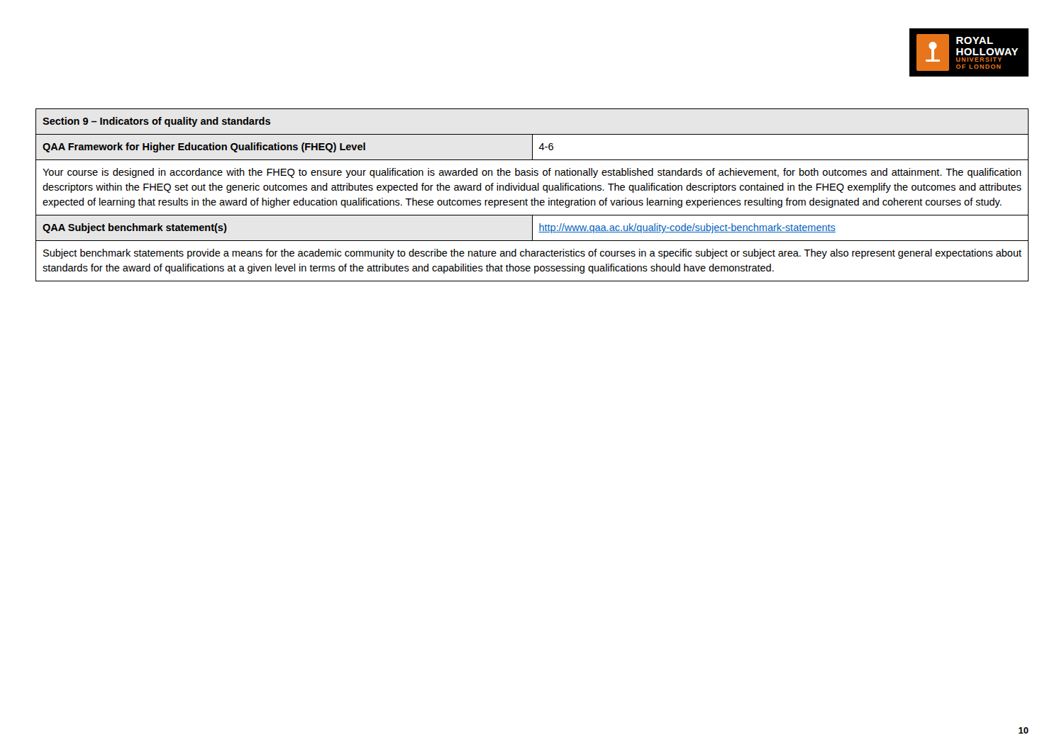ROYAL
HOLLOWAY
UNIVERSITY
OF LONDON
| Section 9 – Indicators of quality and standards |
| QAA Framework for Higher Education Qualifications (FHEQ) Level | 4-6 |
| Your course is designed in accordance with the FHEQ to ensure your qualification is awarded on the basis of nationally established standards of achievement, for both outcomes and attainment. The qualification descriptors within the FHEQ set out the generic outcomes and attributes expected for the award of individual qualifications. The qualification descriptors contained in the FHEQ exemplify the outcomes and attributes expected of learning that results in the award of higher education qualifications. These outcomes represent the integration of various learning experiences resulting from designated and coherent courses of study. |
| QAA Subject benchmark statement(s) | http://www.qaa.ac.uk/quality-code/subject-benchmark-statements |
| Subject benchmark statements provide a means for the academic community to describe the nature and characteristics of courses in a specific subject or subject area. They also represent general expectations about standards for the award of qualifications at a given level in terms of the attributes and capabilities that those possessing qualifications should have demonstrated. |
10